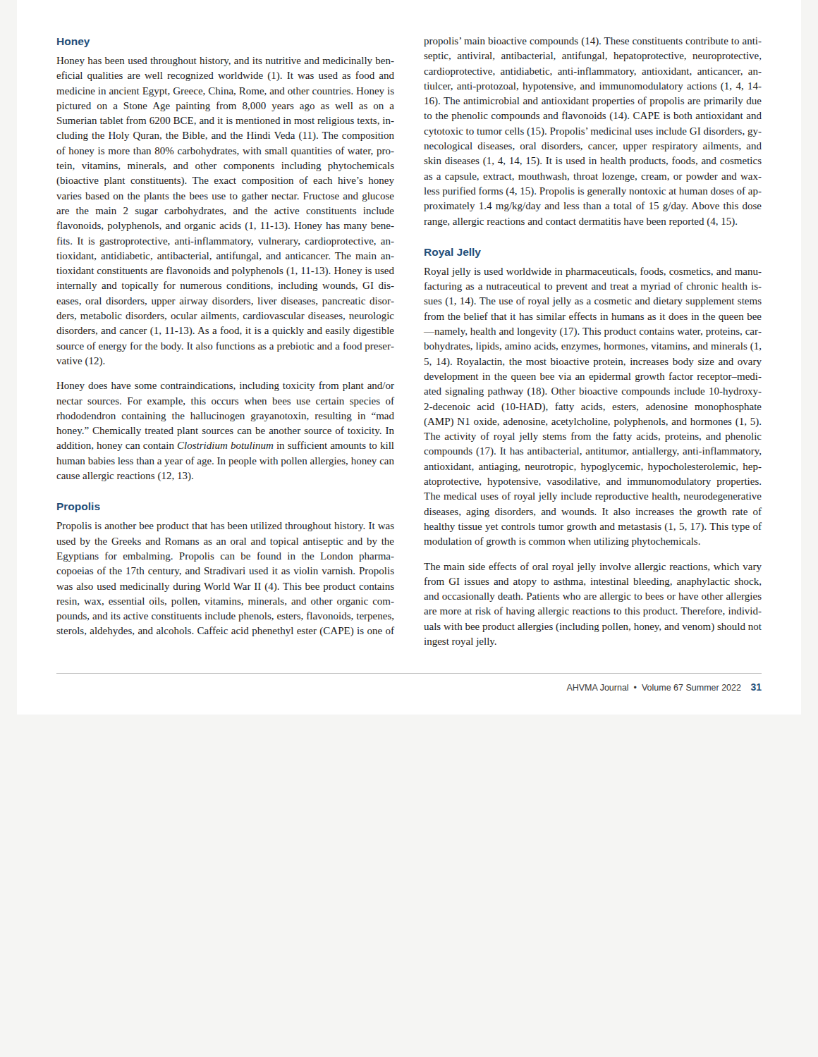Honey
Honey has been used throughout history, and its nutritive and medicinally beneficial qualities are well recognized worldwide (1). It was used as food and medicine in ancient Egypt, Greece, China, Rome, and other countries. Honey is pictured on a Stone Age painting from 8,000 years ago as well as on a Sumerian tablet from 6200 BCE, and it is mentioned in most religious texts, including the Holy Quran, the Bible, and the Hindi Veda (11). The composition of honey is more than 80% carbohydrates, with small quantities of water, protein, vitamins, minerals, and other components including phytochemicals (bioactive plant constituents). The exact composition of each hive’s honey varies based on the plants the bees use to gather nectar. Fructose and glucose are the main 2 sugar carbohydrates, and the active constituents include flavonoids, polyphenols, and organic acids (1, 11-13). Honey has many benefits. It is gastroprotective, anti-inflammatory, vulnerary, cardioprotective, antioxidant, antidiabetic, antibacterial, antifungal, and anticancer. The main antioxidant constituents are flavonoids and polyphenols (1, 11-13). Honey is used internally and topically for numerous conditions, including wounds, GI diseases, oral disorders, upper airway disorders, liver diseases, pancreatic disorders, metabolic disorders, ocular ailments, cardiovascular diseases, neurologic disorders, and cancer (1, 11-13). As a food, it is a quickly and easily digestible source of energy for the body. It also functions as a prebiotic and a food preservative (12).
Honey does have some contraindications, including toxicity from plant and/or nectar sources. For example, this occurs when bees use certain species of rhododendron containing the hallucinogen grayanotoxin, resulting in “mad honey.” Chemically treated plant sources can be another source of toxicity. In addition, honey can contain Clostridium botulinum in sufficient amounts to kill human babies less than a year of age. In people with pollen allergies, honey can cause allergic reactions (12, 13).
Propolis
Propolis is another bee product that has been utilized throughout history. It was used by the Greeks and Romans as an oral and topical antiseptic and by the Egyptians for embalming. Propolis can be found in the London pharmacopoeias of the 17th century, and Stradivari used it as violin varnish. Propolis was also used medicinally during World War II (4). This bee product contains resin, wax, essential oils, pollen, vitamins, minerals, and other organic compounds, and its active constituents include phenols, esters, flavonoids, terpenes, sterols, aldehydes, and alcohols. Caffeic acid phenethyl ester (CAPE) is one of propolis’ main bioactive compounds (14). These constituents contribute to antiseptic, antiviral, antibacterial, antifungal, hepatoprotective, neuroprotective, cardioprotective, antidiabetic, anti-inflammatory, antioxidant, anticancer, antiulcer, anti-protozoal, hypotensive, and immunomodulatory actions (1, 4, 14-16). The antimicrobial and antioxidant properties of propolis are primarily due to the phenolic compounds and flavonoids (14). CAPE is both antioxidant and cytotoxic to tumor cells (15). Propolis’ medicinal uses include GI disorders, gynecological diseases, oral disorders, cancer, upper respiratory ailments, and skin diseases (1, 4, 14, 15). It is used in health products, foods, and cosmetics as a capsule, extract, mouthwash, throat lozenge, cream, or powder and wax-less purified forms (4, 15). Propolis is generally nontoxic at human doses of approximately 1.4 mg/kg/day and less than a total of 15 g/day. Above this dose range, allergic reactions and contact dermatitis have been reported (4, 15).
Royal Jelly
Royal jelly is used worldwide in pharmaceuticals, foods, cosmetics, and manufacturing as a nutraceutical to prevent and treat a myriad of chronic health issues (1, 14). The use of royal jelly as a cosmetic and dietary supplement stems from the belief that it has similar effects in humans as it does in the queen bee—namely, health and longevity (17). This product contains water, proteins, carbohydrates, lipids, amino acids, enzymes, hormones, vitamins, and minerals (1, 5, 14). Royalactin, the most bioactive protein, increases body size and ovary development in the queen bee via an epidermal growth factor receptor–mediated signaling pathway (18). Other bioactive compounds include 10-hydroxy-2-decenoic acid (10-HAD), fatty acids, esters, adenosine monophosphate (AMP) N1 oxide, adenosine, acetylcholine, polyphenols, and hormones (1, 5). The activity of royal jelly stems from the fatty acids, proteins, and phenolic compounds (17). It has antibacterial, antitumor, antiallergy, anti-inflammatory, antioxidant, antiaging, neurotropic, hypoglycemic, hypocholesterolemic, hepatoprotective, hypotensive, vasodilative, and immunomodulatory properties. The medical uses of royal jelly include reproductive health, neurodegenerative diseases, aging disorders, and wounds. It also increases the growth rate of healthy tissue yet controls tumor growth and metastasis (1, 5, 17). This type of modulation of growth is common when utilizing phytochemicals.
The main side effects of oral royal jelly involve allergic reactions, which vary from GI issues and atopy to asthma, intestinal bleeding, anaphylactic shock, and occasionally death. Patients who are allergic to bees or have other allergies are more at risk of having allergic reactions to this product. Therefore, individuals with bee product allergies (including pollen, honey, and venom) should not ingest royal jelly.
AHVMA Journal • Volume 67 Summer 2022 31